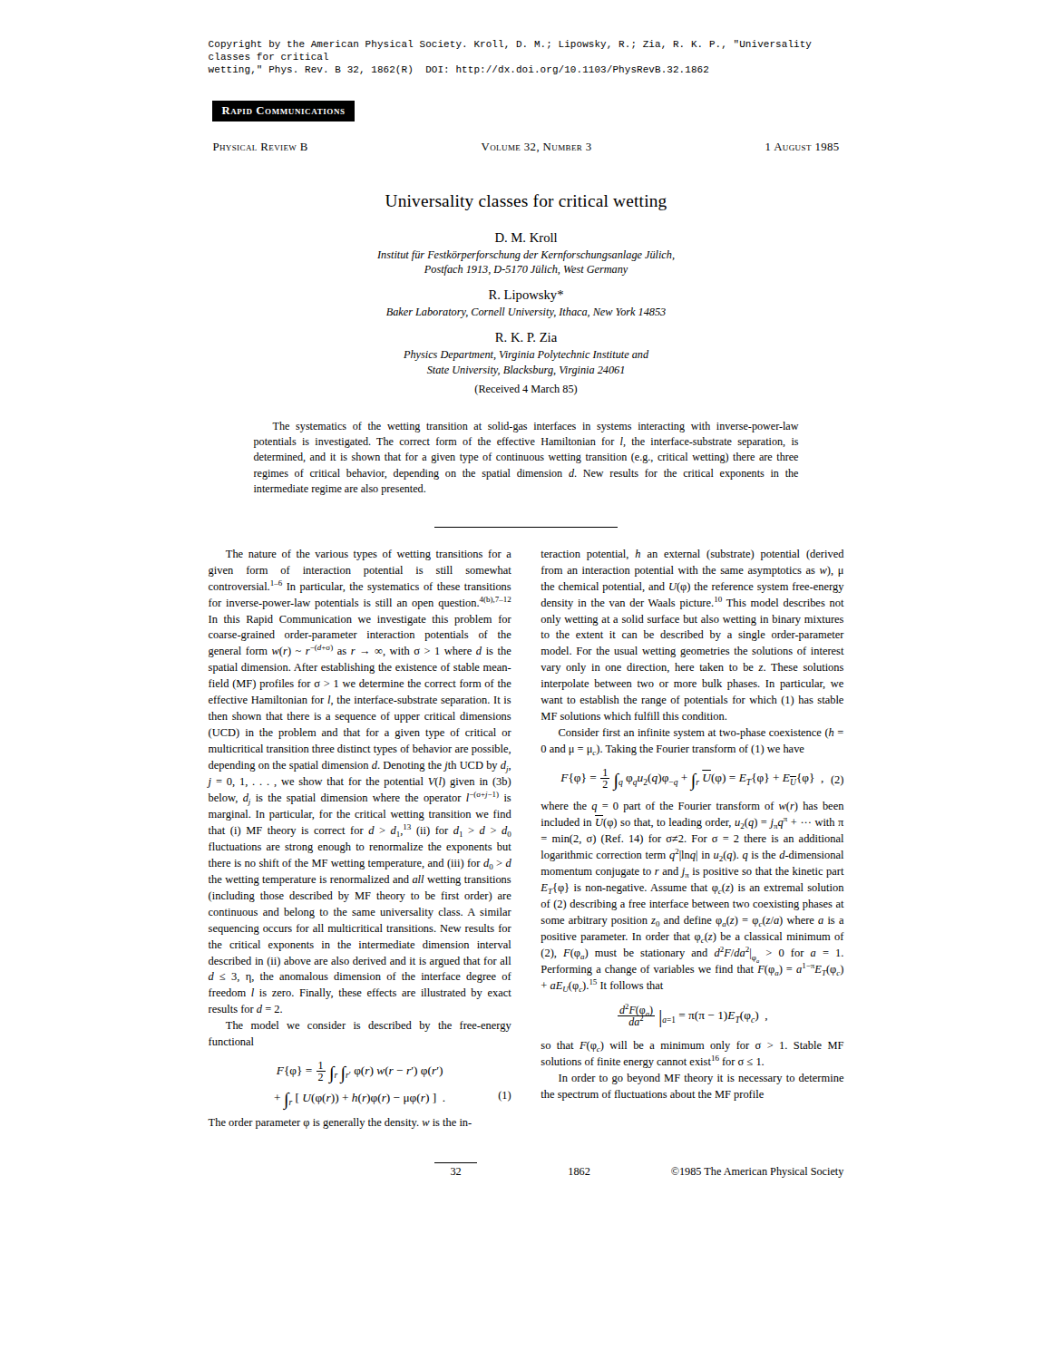Copyright by the American Physical Society. Kroll, D. M.; Lipowsky, R.; Zia, R. K. P., "Universality classes for critical
wetting," Phys. Rev. B 32, 1862(R) DOI: http://dx.doi.org/10.1103/PhysRevB.32.1862
Rapid Communications
Physical Review B
Volume 32, Number 3
1 August 1985
Universality classes for critical wetting
D. M. Kroll
Institut für Festkörperforschung der Kernforschungsanlage Jülich,
Postfach 1913, D-5170 Jülich, West Germany
R. Lipowsky*
Baker Laboratory, Cornell University, Ithaca, New York 14853
R. K. P. Zia
Physics Department, Virginia Polytechnic Institute and
State University, Blacksburg, Virginia 24061
(Received 4 March 85)
The systematics of the wetting transition at solid-gas interfaces in systems interacting with inverse-power-law potentials is investigated. The correct form of the effective Hamiltonian for l, the interface-substrate separation, is determined, and it is shown that for a given type of continuous wetting transition (e.g., critical wetting) there are three regimes of critical behavior, depending on the spatial dimension d. New results for the critical exponents in the intermediate regime are also presented.
The nature of the various types of wetting transitions for a given form of interaction potential is still somewhat controversial.1–6 In particular, the systematics of these transitions for inverse-power-law potentials is still an open question.4(b),7–12 In this Rapid Communication we investigate this problem for coarse-grained order-parameter interaction potentials of the general form w(r) ~ r−(d+σ) as r → ∞, with σ > 1 where d is the spatial dimension. After establishing the existence of stable mean-field (MF) profiles for σ > 1 we determine the correct form of the effective Hamiltonian for l, the interface-substrate separation. It is then shown that there is a sequence of upper critical dimensions (UCD) in the problem and that for a given type of critical or multicritical transition three distinct types of behavior are possible, depending on the spatial dimension d. Denoting the jth UCD by dj, j = 0, 1, . . . , we show that for the potential V(l) given in (3b) below, dj is the spatial dimension where the operator l−(σ+j−1) is marginal. In particular, for the critical wetting transition we find that (i) MF theory is correct for d > d1,13 (ii) for d1 > d > d0 fluctuations are strong enough to renormalize the exponents but there is no shift of the MF wetting temperature, and (iii) for d0 > d the wetting temperature is renormalized and all wetting transitions (including those described by MF theory to be first order) are continuous and belong to the same universality class. A similar sequencing occurs for all multicritical transitions. New results for the critical exponents in the intermediate dimension interval described in (ii) above are also derived and it is argued that for all d ≤ 3, η, the anomalous dimension of the interface degree of freedom l is zero. Finally, these effects are illustrated by exact results for d = 2.
The model we consider is described by the free-energy functional
F{φ} = 12 ∫r ∫r′ φ(r) w(r − r′) φ(r′) + ∫r [ U(φ(r)) + h(r)φ(r) − μφ(r) ] .(1)
The order parameter φ is generally the density. w is the in-
teraction potential, h an external (substrate) potential (derived from an interaction potential with the same asymptotics as w), μ the chemical potential, and U(φ) the reference system free-energy density in the van der Waals picture.10 This model describes not only wetting at a solid surface but also wetting in binary mixtures to the extent it can be described by a single order-parameter model. For the usual wetting geometries the solutions of interest vary only in one direction, here taken to be z. These solutions interpolate between two or more bulk phases. In particular, we want to establish the range of potentials for which (1) has stable MF solutions which fulfill this condition.
Consider first an infinite system at two-phase coexistence (h = 0 and μ = μc). Taking the Fourier transform of (1) we have
F{φ} = 12 ∫q φqu2(q)φ−q + ∫r U(φ) = ET{φ} + EU{φ} ,(2)
where the q = 0 part of the Fourier transform of w(r) has been included in U(φ) so that, to leading order, u2(q) = jπqπ + ··· with π = min(2, σ) (Ref. 14) for σ≠2. For σ = 2 there is an additional logarithmic correction term q2|lnq| in u2(q). q is the d-dimensional momentum conjugate to r and jπ is positive so that the kinetic part ET{φ} is non-negative. Assume that φc(z) is an extremal solution of (2) describing a free interface between two coexisting phases at some arbitrary position z0 and define φa(z) = φc(z/a) where a is a positive parameter. In order that φc(z) be a classical minimum of (2), F(φa) must be stationary and d2F/da2|φa > 0 for a = 1. Performing a change of variables we find that F(φa) = a1−πET(φc) + aEU(φc).15 It follows that
d2F(φa) da2 |a=1 = π(π − 1)ET(φc) ,
so that F(φc) will be a minimum only for σ > 1. Stable MF solutions of finite energy cannot exist16 for σ ≤ 1.
In order to go beyond MF theory it is necessary to determine the spectrum of fluctuations about the MF profile
32
1862
©1985 The American Physical Society